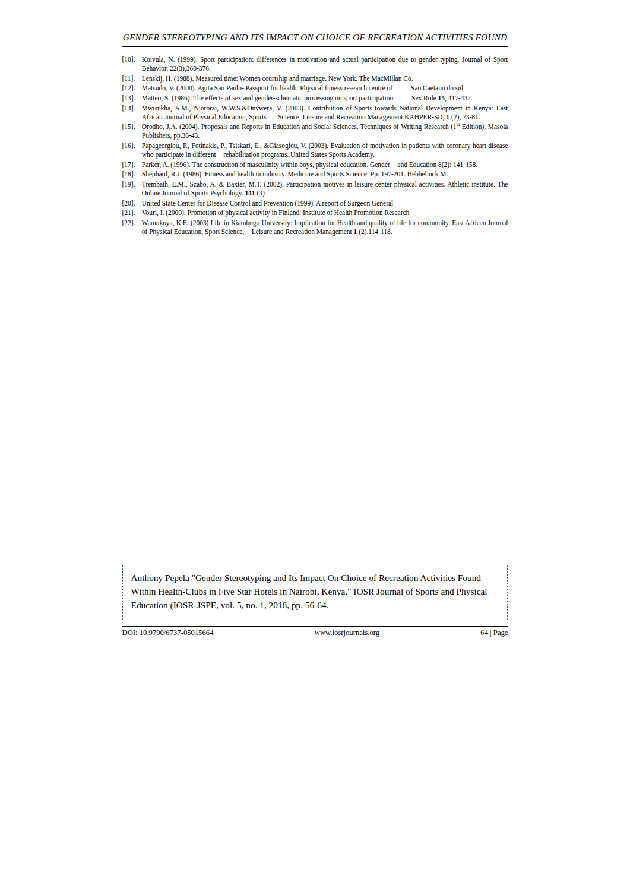GENDER STEREOTYPING AND ITS IMPACT ON CHOICE OF RECREATION ACTIVITIES FOUND
[10]. Koivula, N. (1999). Sport participation: differences in motivation and actual participation due to gender typing. Journal of Sport Behavior, 22(3),360-376.
[11]. Lenskij, H. (1988). Measured time: Women courtship and marriage. New York. The MacMillan Co.
[12]. Matsudo, V. (2000). Agita Sao Paulo- Passport for health. Physical fitness research centre of Sao Caetano do sul.
[13]. Matteo, S. (1986). The effects of sex and gender-schematic processing on sport participation Sex Role 15, 417-432.
[14]. Mwisukha, A.M., Njororai, W.W.S.&Onywera, V. (2003). Contribution of Sports towards National Development in Kenya: East African Journal of Physical Education, Sports Science, Leisure and Recreation Management KAHPER-SD, 1 (2), 73-81.
[15]. Orodho, J.A. (2004). Proposals and Reports in Education and Social Sciences. Techniques of Writing Research (1st Edition), Masola Publishers, pp.36-43.
[16]. Papageorgiou, P., Fotinakis, P., Tsiskari, E., &Giasoglou, V. (2003). Evaluation of motivation in patients with coronary heart disease who participate in different rehabilitation programs. United States Sports Academy.
[17]. Parker, A. (1996). The construction of masculinity within boys, physical education. Gender and Education 8(2): 141-158.
[18]. Shephard, R.J. (1986). Fitness and health in industry. Medicine and Sports Science: Pp. 197-201. Hebbelinck M.
[19]. Trembath, E.M., Szabo, A. & Baxter, M.T. (2002). Participation motives in leisure center physical activities. Athletic institute. The Online Journal of Sports Psychology. 141 (3)
[20]. United State Center for Disease Control and Prevention (1999). A report of Surgeon General
[21]. Vouri, I. (2000). Promotion of physical activity in Finland. Institute of Health Promotion Research
[22]. Wamukoya, K.E. (2003) Life in Kiambogo University: Implication for Health and quality of life for community. East African Journal of Physical Education, Sport Science, Leisure and Recreation Management 1 (2).114-118.
Anthony Pepela "Gender Stereotyping and Its Impact On Choice of Recreation Activities Found Within Health-Clubs in Five Star Hotels in Nairobi, Kenya." IOSR Journal of Sports and Physical Education (IOSR-JSPE, vol. 5, no. 1, 2018, pp. 56-64.
DOI: 10.9790/6737-05015664
www.iosrjournals.org
64 | Page